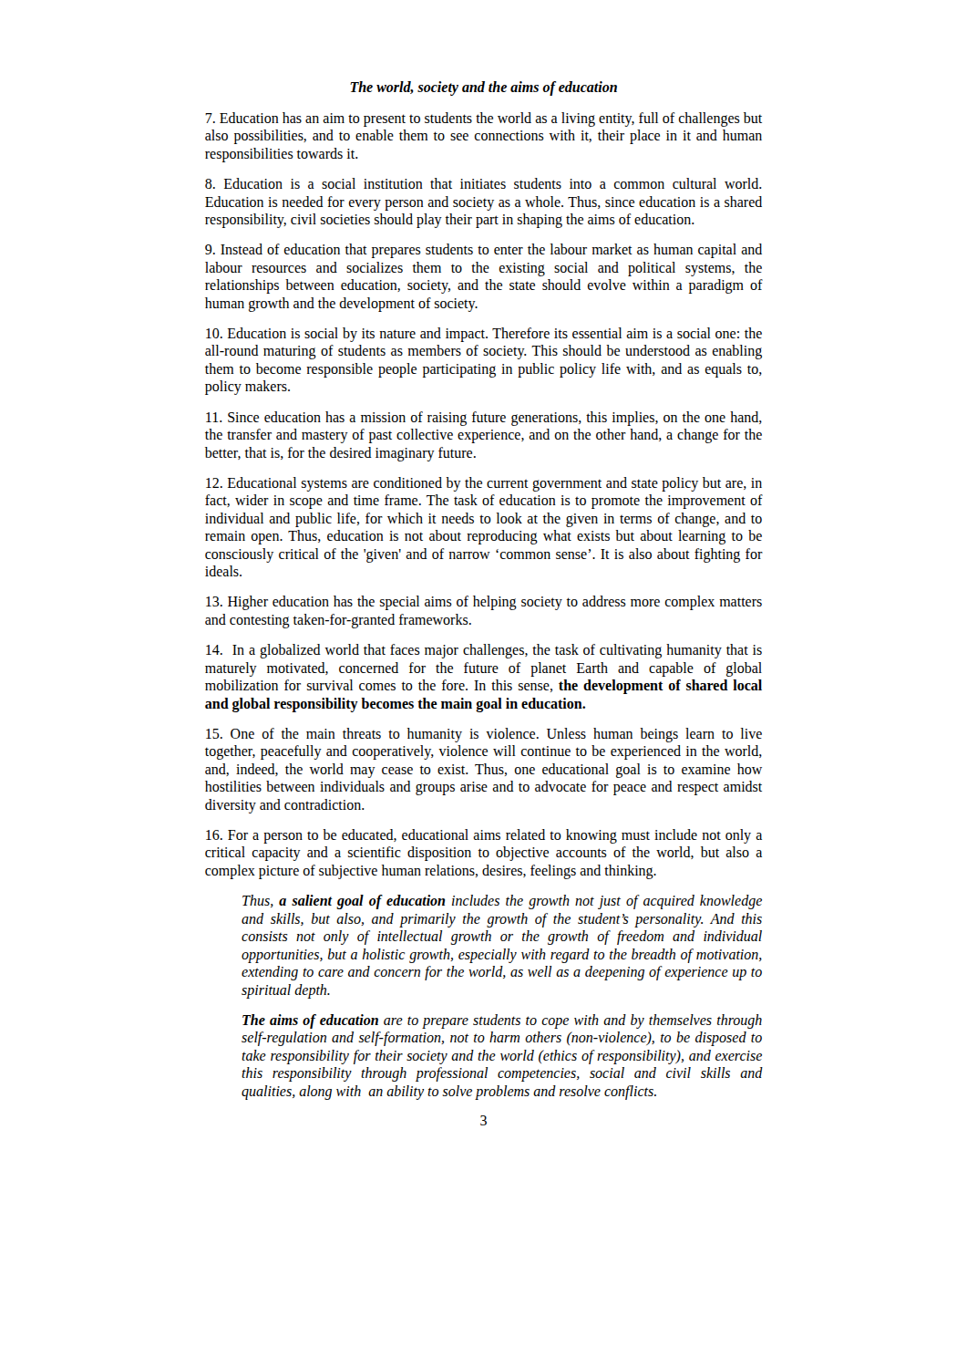The world, society and the aims of education
7. Education has an aim to present to students the world as a living entity, full of challenges but also possibilities, and to enable them to see connections with it, their place in it and human responsibilities towards it.
8. Education is a social institution that initiates students into a common cultural world. Education is needed for every person and society as a whole. Thus, since education is a shared responsibility, civil societies should play their part in shaping the aims of education.
9. Instead of education that prepares students to enter the labour market as human capital and labour resources and socializes them to the existing social and political systems, the relationships between education, society, and the state should evolve within a paradigm of human growth and the development of society.
10. Education is social by its nature and impact. Therefore its essential aim is a social one: the all-round maturing of students as members of society. This should be understood as enabling them to become responsible people participating in public policy life with, and as equals to, policy makers.
11. Since education has a mission of raising future generations, this implies, on the one hand, the transfer and mastery of past collective experience, and on the other hand, a change for the better, that is, for the desired imaginary future.
12. Educational systems are conditioned by the current government and state policy but are, in fact, wider in scope and time frame. The task of education is to promote the improvement of individual and public life, for which it needs to look at the given in terms of change, and to remain open. Thus, education is not about reproducing what exists but about learning to be consciously critical of the 'given' and of narrow ‘common sense’. It is also about fighting for ideals.
13. Higher education has the special aims of helping society to address more complex matters and contesting taken-for-granted frameworks.
14. In a globalized world that faces major challenges, the task of cultivating humanity that is maturely motivated, concerned for the future of planet Earth and capable of global mobilization for survival comes to the fore. In this sense, the development of shared local and global responsibility becomes the main goal in education.
15. One of the main threats to humanity is violence. Unless human beings learn to live together, peacefully and cooperatively, violence will continue to be experienced in the world, and, indeed, the world may cease to exist. Thus, one educational goal is to examine how hostilities between individuals and groups arise and to advocate for peace and respect amidst diversity and contradiction.
16. For a person to be educated, educational aims related to knowing must include not only a critical capacity and a scientific disposition to objective accounts of the world, but also a complex picture of subjective human relations, desires, feelings and thinking.
Thus, a salient goal of education includes the growth not just of acquired knowledge and skills, but also, and primarily the growth of the student’s personality. And this consists not only of intellectual growth or the growth of freedom and individual opportunities, but a holistic growth, especially with regard to the breadth of motivation, extending to care and concern for the world, as well as a deepening of experience up to spiritual depth.
The aims of education are to prepare students to cope with and by themselves through self-regulation and self-formation, not to harm others (non-violence), to be disposed to take responsibility for their society and the world (ethics of responsibility), and exercise this responsibility through professional competencies, social and civil skills and qualities, along with an ability to solve problems and resolve conflicts.
3